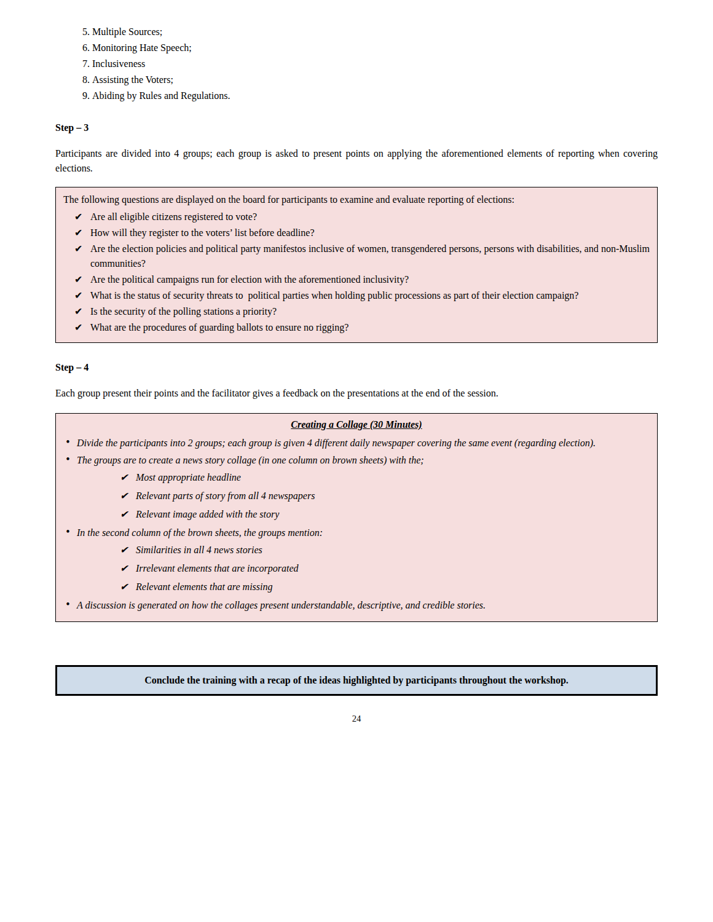Multiple Sources;
Monitoring Hate Speech;
Inclusiveness
Assisting the Voters;
Abiding by Rules and Regulations.
Step – 3
Participants are divided into 4 groups; each group is asked to present points on applying the aforementioned elements of reporting when covering elections.
The following questions are displayed on the board for participants to examine and evaluate reporting of elections:
Are all eligible citizens registered to vote?
How will they register to the voters’ list before deadline?
Are the election policies and political party manifestos inclusive of women, transgendered persons, persons with disabilities, and non-Muslim communities?
Are the political campaigns run for election with the aforementioned inclusivity?
What is the status of security threats to political parties when holding public processions as part of their election campaign?
Is the security of the polling stations a priority?
What are the procedures of guarding ballots to ensure no rigging?
Step – 4
Each group present their points and the facilitator gives a feedback on the presentations at the end of the session.
Creating a Collage (30 Minutes)
Divide the participants into 2 groups; each group is given 4 different daily newspaper covering the same event (regarding election).
The groups are to create a news story collage (in one column on brown sheets) with the;
Most appropriate headline
Relevant parts of story from all 4 newspapers
Relevant image added with the story
In the second column of the brown sheets, the groups mention:
Similarities in all 4 news stories
Irrelevant elements that are incorporated
Relevant elements that are missing
A discussion is generated on how the collages present understandable, descriptive, and credible stories.
Conclude the training with a recap of the ideas highlighted by participants throughout the workshop.
24